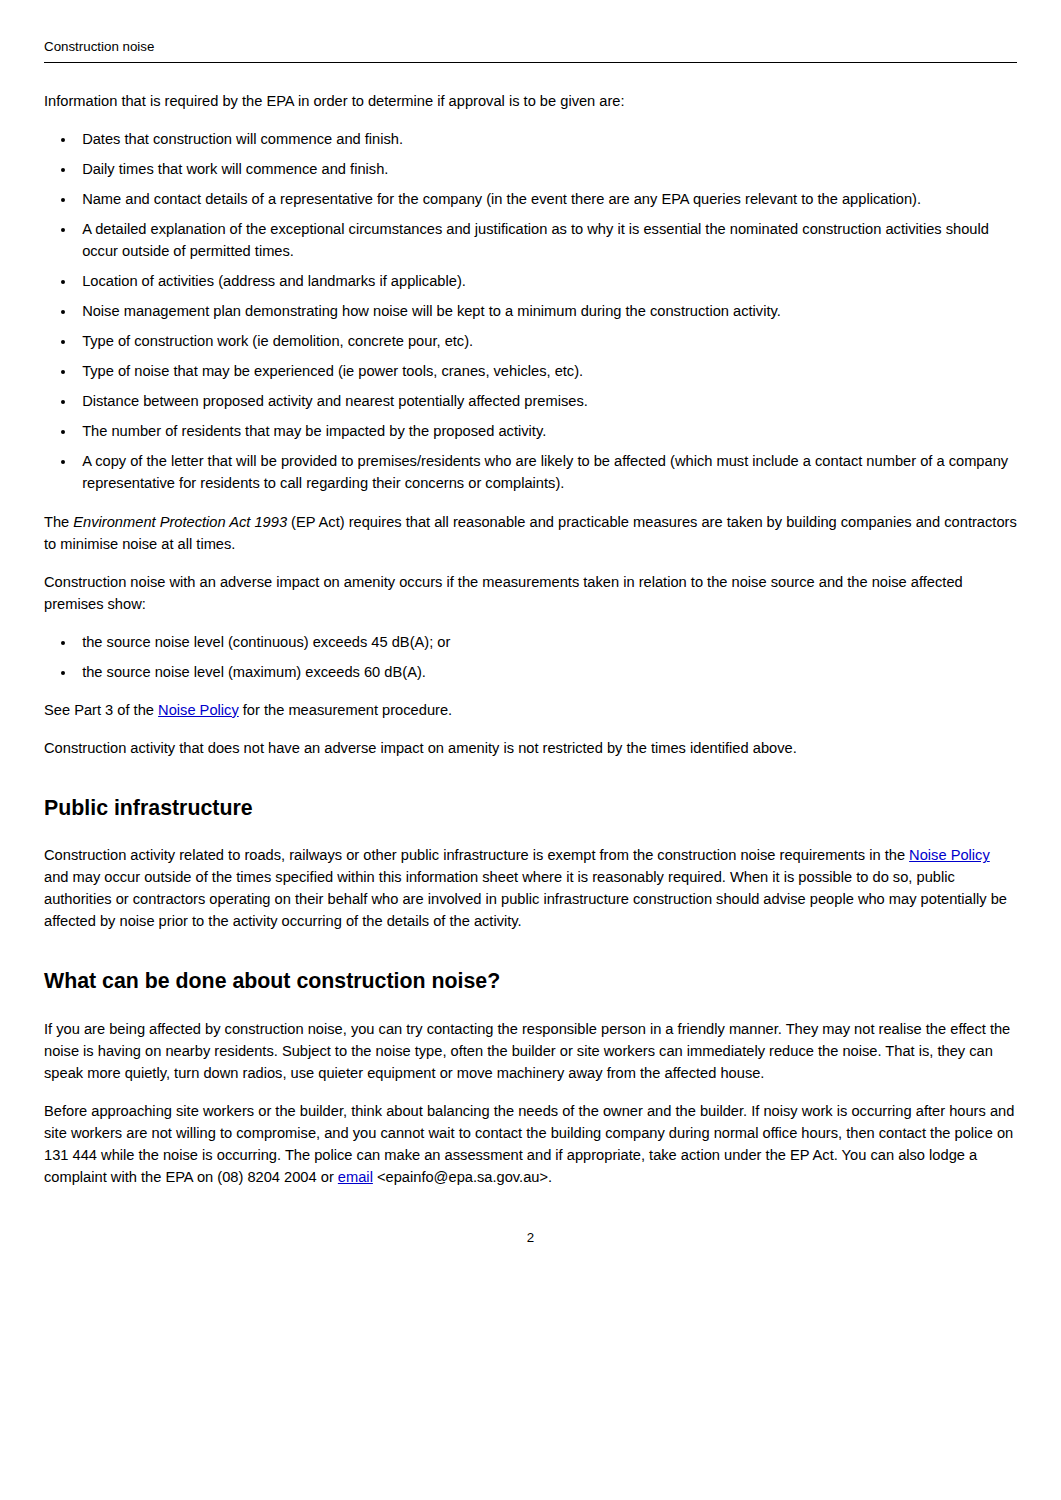Construction noise
Information that is required by the EPA in order to determine if approval is to be given are:
Dates that construction will commence and finish.
Daily times that work will commence and finish.
Name and contact details of a representative for the company (in the event there are any EPA queries relevant to the application).
A detailed explanation of the exceptional circumstances and justification as to why it is essential the nominated construction activities should occur outside of permitted times.
Location of activities (address and landmarks if applicable).
Noise management plan demonstrating how noise will be kept to a minimum during the construction activity.
Type of construction work (ie demolition, concrete pour, etc).
Type of noise that may be experienced (ie power tools, cranes, vehicles, etc).
Distance between proposed activity and nearest potentially affected premises.
The number of residents that may be impacted by the proposed activity.
A copy of the letter that will be provided to premises/residents who are likely to be affected (which must include a contact number of a company representative for residents to call regarding their concerns or complaints).
The Environment Protection Act 1993 (EP Act) requires that all reasonable and practicable measures are taken by building companies and contractors to minimise noise at all times.
Construction noise with an adverse impact on amenity occurs if the measurements taken in relation to the noise source and the noise affected premises show:
the source noise level (continuous) exceeds 45 dB(A); or
the source noise level (maximum) exceeds 60 dB(A).
See Part 3 of the Noise Policy for the measurement procedure.
Construction activity that does not have an adverse impact on amenity is not restricted by the times identified above.
Public infrastructure
Construction activity related to roads, railways or other public infrastructure is exempt from the construction noise requirements in the Noise Policy and may occur outside of the times specified within this information sheet where it is reasonably required. When it is possible to do so, public authorities or contractors operating on their behalf who are involved in public infrastructure construction should advise people who may potentially be affected by noise prior to the activity occurring of the details of the activity.
What can be done about construction noise?
If you are being affected by construction noise, you can try contacting the responsible person in a friendly manner. They may not realise the effect the noise is having on nearby residents. Subject to the noise type, often the builder or site workers can immediately reduce the noise. That is, they can speak more quietly, turn down radios, use quieter equipment or move machinery away from the affected house.
Before approaching site workers or the builder, think about balancing the needs of the owner and the builder. If noisy work is occurring after hours and site workers are not willing to compromise, and you cannot wait to contact the building company during normal office hours, then contact the police on 131 444 while the noise is occurring. The police can make an assessment and if appropriate, take action under the EP Act. You can also lodge a complaint with the EPA on (08) 8204 2004 or email <epainfo@epa.sa.gov.au>.
2